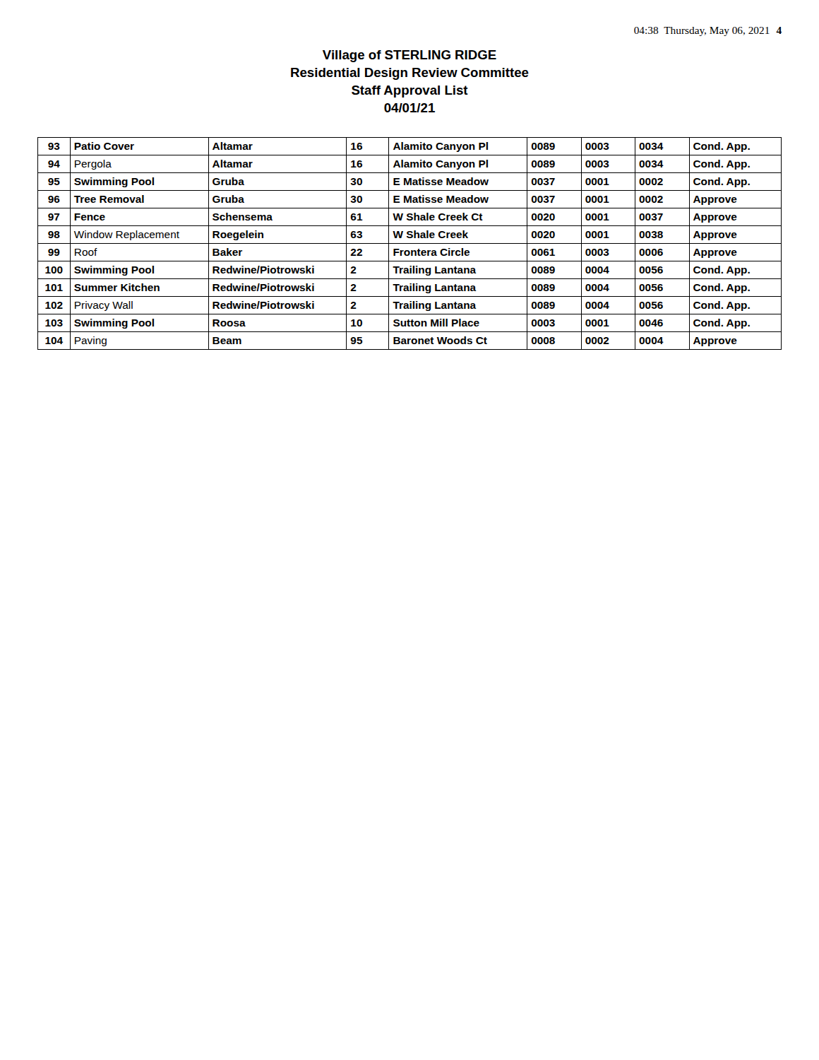04:38 Thursday, May 06, 20214
Village of STERLING RIDGE Residential Design Review Committee Staff Approval List 04/01/21
| 93 | Patio Cover | Altamar | 16 | Alamito Canyon Pl | 0089 | 0003 | 0034 | Cond. App. |
| 94 | Pergola | Altamar | 16 | Alamito Canyon Pl | 0089 | 0003 | 0034 | Cond. App. |
| 95 | Swimming Pool | Gruba | 30 | E Matisse Meadow | 0037 | 0001 | 0002 | Cond. App. |
| 96 | Tree Removal | Gruba | 30 | E Matisse Meadow | 0037 | 0001 | 0002 | Approve |
| 97 | Fence | Schensema | 61 | W Shale Creek Ct | 0020 | 0001 | 0037 | Approve |
| 98 | Window Replacement | Roegelein | 63 | W Shale Creek | 0020 | 0001 | 0038 | Approve |
| 99 | Roof | Baker | 22 | Frontera Circle | 0061 | 0003 | 0006 | Approve |
| 100 | Swimming Pool | Redwine/Piotrowski | 2 | Trailing Lantana | 0089 | 0004 | 0056 | Cond. App. |
| 101 | Summer Kitchen | Redwine/Piotrowski | 2 | Trailing Lantana | 0089 | 0004 | 0056 | Cond. App. |
| 102 | Privacy Wall | Redwine/Piotrowski | 2 | Trailing Lantana | 0089 | 0004 | 0056 | Cond. App. |
| 103 | Swimming Pool | Roosa | 10 | Sutton Mill Place | 0003 | 0001 | 0046 | Cond. App. |
| 104 | Paving | Beam | 95 | Baronet Woods Ct | 0008 | 0002 | 0004 | Approve |